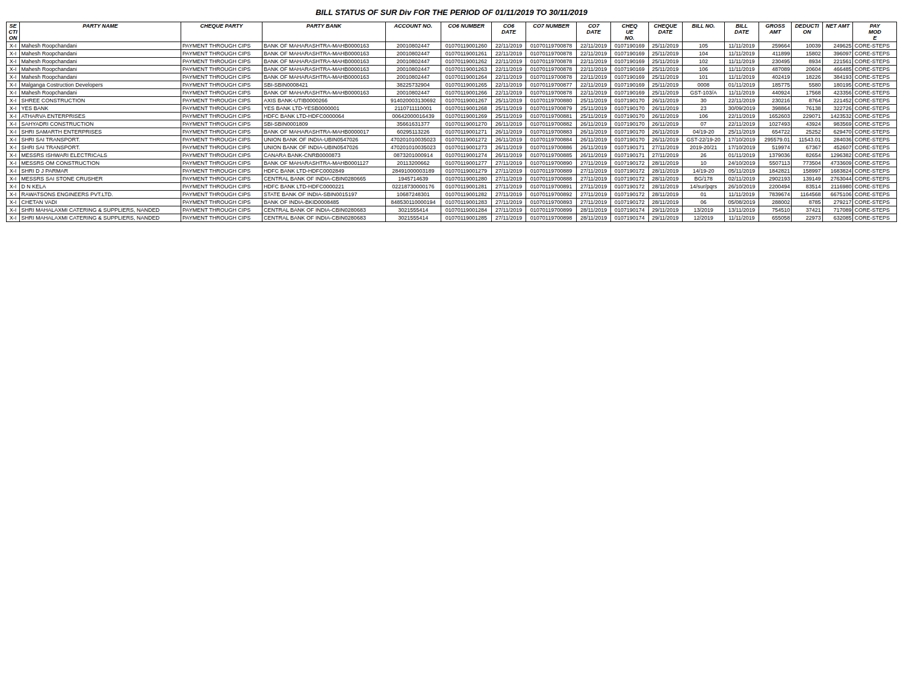BILL STATUS OF SUR Div FOR THE PERIOD OF 01/11/2019 TO 30/11/2019
| SE CTI ON | PARTY NAME | CHEQUE PARTY | PARTY BANK | ACCOUNT NO. | CO6 NUMBER | CO6 DATE | CO7 NUMBER | CO7 DATE | CHEQ UE NO. | CHEQUE DATE | BILL NO. | BILL DATE | GROSS AMT | DEDUCTI ON | NET AMT | PAY MOD E |
| --- | --- | --- | --- | --- | --- | --- | --- | --- | --- | --- | --- | --- | --- | --- | --- | --- |
| X-I | Mahesh Roopchandani | PAYMENT THROUGH CIPS | BANK OF MAHARASHTRA-MAHB0000163 | 20010802447 | 01070119001260 | 22/11/2019 | 01070119700878 | 22/11/2019 | 0107190169 | 25/11/2019 | 105 | 11/11/2019 | 259664 | 10039 | 249625 | CORE-STEPS |
| X-I | Mahesh Roopchandani | PAYMENT THROUGH CIPS | BANK OF MAHARASHTRA-MAHB0000163 | 20010802447 | 01070119001261 | 22/11/2019 | 01070119700878 | 22/11/2019 | 0107190169 | 25/11/2019 | 104 | 11/11/2019 | 411899 | 15802 | 396097 | CORE-STEPS |
| X-I | Mahesh Roopchandani | PAYMENT THROUGH CIPS | BANK OF MAHARASHTRA-MAHB0000163 | 20010802447 | 01070119001262 | 22/11/2019 | 01070119700878 | 22/11/2019 | 0107190169 | 25/11/2019 | 102 | 11/11/2019 | 230495 | 8934 | 221561 | CORE-STEPS |
| X-I | Mahesh Roopchandani | PAYMENT THROUGH CIPS | BANK OF MAHARASHTRA-MAHB0000163 | 20010802447 | 01070119001263 | 22/11/2019 | 01070119700878 | 22/11/2019 | 0107190169 | 25/11/2019 | 106 | 11/11/2019 | 487089 | 20604 | 466485 | CORE-STEPS |
| X-I | Mahesh Roopchandani | PAYMENT THROUGH CIPS | BANK OF MAHARASHTRA-MAHB0000163 | 20010802447 | 01070119001264 | 22/11/2019 | 01070119700878 | 22/11/2019 | 0107190169 | 25/11/2019 | 101 | 11/11/2019 | 402419 | 18226 | 384193 | CORE-STEPS |
| X-I | Malganga Costruction Developers | PAYMENT THROUGH CIPS | SBI-SBIN0008421 | 38225732904 | 01070119001265 | 22/11/2019 | 01070119700877 | 22/11/2019 | 0107190169 | 25/11/2019 | 0008 | 01/11/2019 | 185775 | 5580 | 180195 | CORE-STEPS |
| X-I | Mahesh Roopchandani | PAYMENT THROUGH CIPS | BANK OF MAHARASHTRA-MAHB0000163 | 20010802447 | 01070119001266 | 22/11/2019 | 01070119700878 | 22/11/2019 | 0107190169 | 25/11/2019 | GST-103/A | 11/11/2019 | 440924 | 17568 | 423356 | CORE-STEPS |
| X-I | SHREE CONSTRUCTION | PAYMENT THROUGH CIPS | AXIS BANK-UTIB0000266 | 914020003130692 | 01070119001267 | 25/11/2019 | 01070119700880 | 25/11/2019 | 0107190170 | 26/11/2019 | 30 | 22/11/2019 | 230216 | 8764 | 221452 | CORE-STEPS |
| X-I | YES BANK | PAYMENT THROUGH CIPS | YES BANK LTD-YESB0000001 | 2110711110001 | 01070119001268 | 25/11/2019 | 01070119700879 | 25/11/2019 | 0107190170 | 26/11/2019 | 23 | 30/09/2019 | 398864 | 76138 | 322726 | CORE-STEPS |
| X-I | ATHARVA ENTERPRISES | PAYMENT THROUGH CIPS | HDFC BANK LTD-HDFC0000064 | 00642000016439 | 01070119001269 | 25/11/2019 | 01070119700881 | 25/11/2019 | 0107190170 | 26/11/2019 | 106 | 22/11/2019 | 1652603 | 229071 | 1423532 | CORE-STEPS |
| X-I | SAHYADRI CONSTRUCTION | PAYMENT THROUGH CIPS | SBI-SBIN0001809 | 35661631377 | 01070119001270 | 26/11/2019 | 01070119700882 | 26/11/2019 | 0107190170 | 26/11/2019 | 07 | 22/11/2019 | 1027493 | 43924 | 983569 | CORE-STEPS |
| X-I | SHRI SAMARTH ENTERPRISES | PAYMENT THROUGH CIPS | BANK OF MAHARASHTRA-MAHB0000017 | 60295113226 | 01070119001271 | 26/11/2019 | 01070119700883 | 26/11/2019 | 0107190170 | 26/11/2019 | 04/19-20 | 25/11/2019 | 654722 | 25252 | 629470 | CORE-STEPS |
| X-I | SHRI SAI TRANSPORT. | PAYMENT THROUGH CIPS | UNION BANK OF INDIA-UBIN0547026 | 470201010035023 | 01070119001272 | 26/11/2019 | 01070119700884 | 26/11/2019 | 0107190170 | 26/11/2019 | GST-22/19-20 | 17/10/2019 | 295579.01 | 11543.01 | 284036 | CORE-STEPS |
| X-I | SHRI SAI TRANSPORT. | PAYMENT THROUGH CIPS | UNION BANK OF INDIA-UBIN0547026 | 470201010035023 | 01070119001273 | 26/11/2019 | 01070119700886 | 26/11/2019 | 0107190171 | 27/11/2019 | 2019-20/21 | 17/10/2019 | 519974 | 67367 | 452607 | CORE-STEPS |
| X-I | MESSRS ISHWARI ELECTRICALS | PAYMENT THROUGH CIPS | CANARA BANK-CNRB0000873 | 0873201000914 | 01070119001274 | 26/11/2019 | 01070119700885 | 26/11/2019 | 0107190171 | 27/11/2019 | 26 | 01/11/2019 | 1379036 | 82654 | 1296382 | CORE-STEPS |
| X-I | MESSRS OM CONSTRUCTION | PAYMENT THROUGH CIPS | BANK OF MAHARASHTRA-MAHB0001127 | 20113200662 | 01070119001277 | 27/11/2019 | 01070119700890 | 27/11/2019 | 0107190172 | 28/11/2019 | 10 | 24/10/2019 | 5507113 | 773504 | 4733609 | CORE-STEPS |
| X-I | SHRI D J PARMAR | PAYMENT THROUGH CIPS | HDFC BANK LTD-HDFC0002849 | 28491000003189 | 01070119001279 | 27/11/2019 | 01070119700889 | 27/11/2019 | 0107190172 | 28/11/2019 | 14/19-20 | 05/11/2019 | 1842821 | 158997 | 1683824 | CORE-STEPS |
| X-I | MESSRS SAI STONE CRUSHER | PAYMENT THROUGH CIPS | CENTRAL BANK OF INDIA-CBIN0280665 | 1945714639 | 01070119001280 | 27/11/2019 | 01070119700888 | 27/11/2019 | 0107190172 | 28/11/2019 | BG/178 | 02/11/2019 | 2902193 | 139149 | 2763044 | CORE-STEPS |
| X-I | D N KELA | PAYMENT THROUGH CIPS | HDFC BANK LTD-HDFC0000221 | 02218730000176 | 01070119001281 | 27/11/2019 | 01070119700891 | 27/11/2019 | 0107190172 | 28/11/2019 | 14/sur/pqrs | 26/10/2019 | 2200494 | 83514 | 2116980 | CORE-STEPS |
| X-I | RAWATSONS ENGINEERS PVT.LTD. | PAYMENT THROUGH CIPS | STATE BANK OF INDIA-SBIN0015197 | 10687248301 | 01070119001282 | 27/11/2019 | 01070119700892 | 27/11/2019 | 0107190172 | 28/11/2019 | 01 | 11/11/2019 | 7839674 | 1164568 | 6675106 | CORE-STEPS |
| X-I | CHETAN VADI | PAYMENT THROUGH CIPS | BANK OF INDIA-BKID0008485 | 848530110000194 | 01070119001283 | 27/11/2019 | 01070119700893 | 27/11/2019 | 0107190172 | 28/11/2019 | 06 | 05/08/2019 | 288002 | 8785 | 279217 | CORE-STEPS |
| X-I | SHRI MAHALAXMI CATERING & SUPPLIERS, NANDED | PAYMENT THROUGH CIPS | CENTRAL BANK OF INDIA-CBIN0280683 | 3021555414 | 01070119001284 | 27/11/2019 | 01070119700899 | 28/11/2019 | 0107190174 | 29/11/2019 | 13/2019 | 13/11/2019 | 754510 | 37421 | 717089 | CORE-STEPS |
| X-I | SHRI MAHALAXMI CATERING & SUPPLIERS, NANDED | PAYMENT THROUGH CIPS | CENTRAL BANK OF INDIA-CBIN0280683 | 3021555414 | 01070119001285 | 27/11/2019 | 01070119700898 | 28/11/2019 | 0107190174 | 29/11/2019 | 12/2019 | 11/11/2019 | 655058 | 22973 | 632085 | CORE-STEPS |